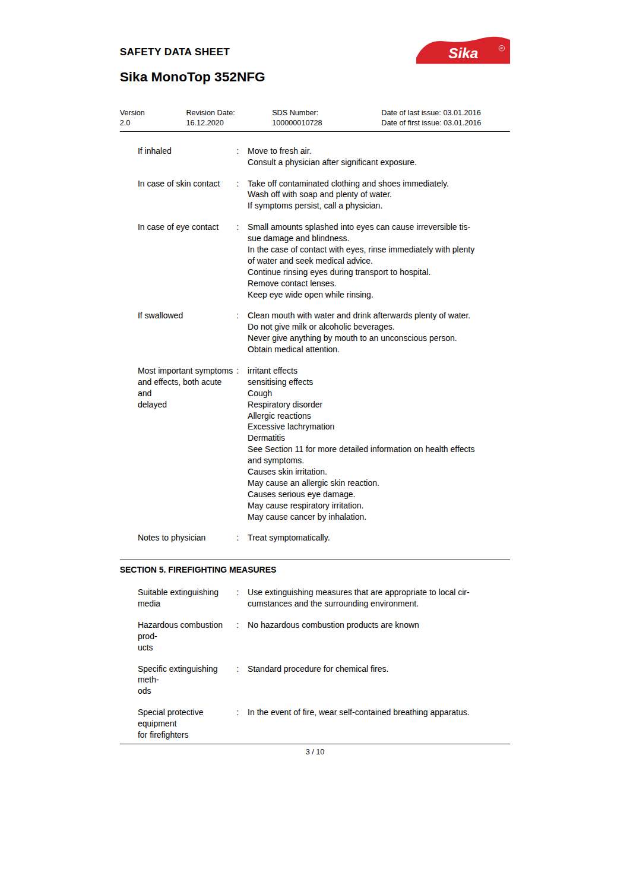SAFETY DATA SHEET
Sika MonoTop 352NFG
Sika R
Version
2.0
Revision Date:
16.12.2020
SDS Number:
100000010728
Date of last issue: 03.01.2016
Date of first issue: 03.01.2016
If inhaled
:
Move to fresh air.
Consult a physician after significant exposure.
In case of skin contact
:
Take off contaminated clothing and shoes immediately.
Wash off with soap and plenty of water.
If symptoms persist, call a physician.
In case of eye contact
:
Small amounts splashed into eyes can cause irreversible tis-
sue damage and blindness.
In the case of contact with eyes, rinse immediately with plenty
of water and seek medical advice.
Continue rinsing eyes during transport to hospital.
Remove contact lenses.
Keep eye wide open while rinsing.
If swallowed
:
Clean mouth with water and drink afterwards plenty of water.
Do not give milk or alcoholic beverages.
Never give anything by mouth to an unconscious person.
Obtain medical attention.
Most important symptoms
and effects, both acute and
delayed
:
irritant effects
sensitising effects
Cough
Respiratory disorder
Allergic reactions
Excessive lachrymation
Dermatitis
See Section 11 for more detailed information on health effects
and symptoms.
Causes skin irritation.
May cause an allergic skin reaction.
Causes serious eye damage.
May cause respiratory irritation.
May cause cancer by inhalation.
Notes to physician
:
Treat symptomatically.
SECTION 5. FIREFIGHTING MEASURES
Suitable extinguishing media
:
Use extinguishing measures that are appropriate to local cir-
cumstances and the surrounding environment.
Hazardous combustion prod-
ucts
:
No hazardous combustion products are known
Specific extinguishing meth-
ods
:
Standard procedure for chemical fires.
Special protective equipment
for firefighters
:
In the event of fire, wear self-contained breathing apparatus.
3 / 10